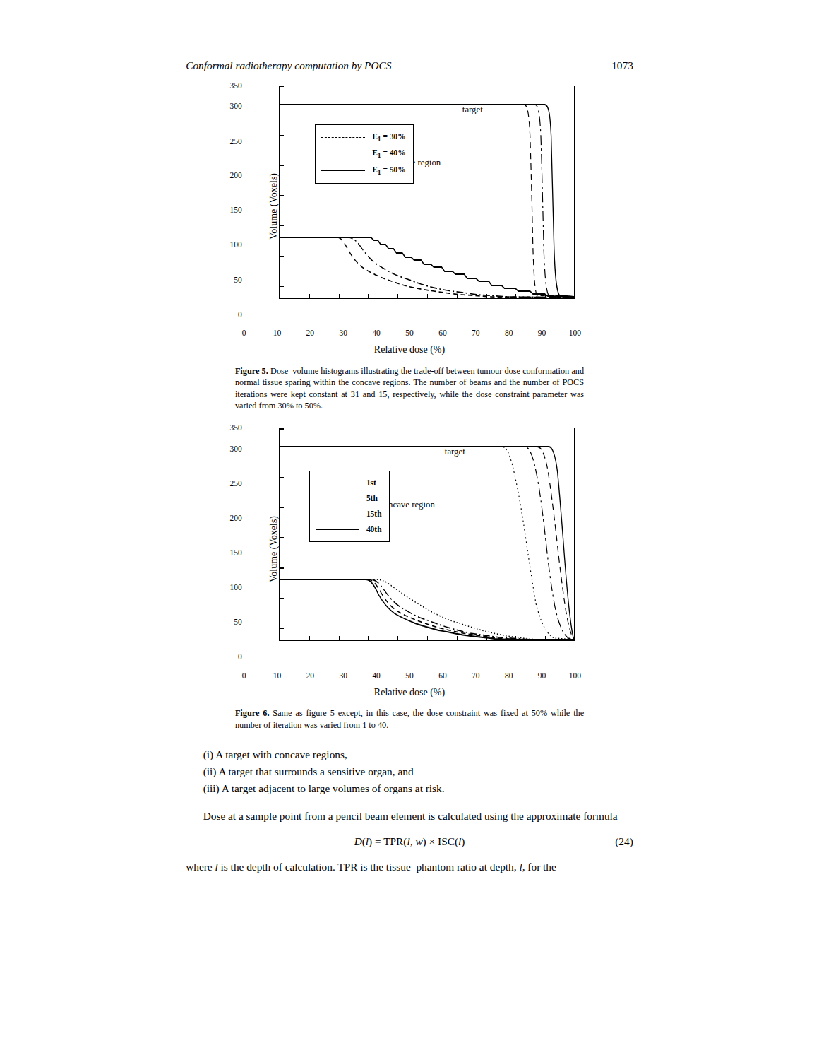Conformal radiotherapy computation by POCS 1073
Volume (Voxels)
target
concave region
E1 = 30%
E1 = 40%
E1 = 50%
350
300
250
200
150
100
50
0
0
10
20
30
40
50
60
70
80
90
100
Relative dose (%)
Figure 5. Dose–volume histograms illustrating the trade-off between tumour dose conformation and normal tissue sparing within the concave regions. The number of beams and the number of POCS iterations were kept constant at 31 and 15, respectively, while the dose constraint parameter was varied from 30% to 50%.
Volume (Voxels)
target
concave region
1st
5th
15th
40th
350
300
250
200
150
100
50
0
0
10
20
30
40
50
60
70
80
90
100
Relative dose (%)
Figure 6. Same as figure 5 except, in this case, the dose constraint was fixed at 50% while the number of iteration was varied from 1 to 40.
(i) A target with concave regions,
(ii) A target that surrounds a sensitive organ, and
(iii) A target adjacent to large volumes of organs at risk.
Dose at a sample point from a pencil beam element is calculated using the approximate formula
D(l) = TPR(l, w) × ISC(l) (24)
where l is the depth of calculation. TPR is the tissue–phantom ratio at depth, l, for the